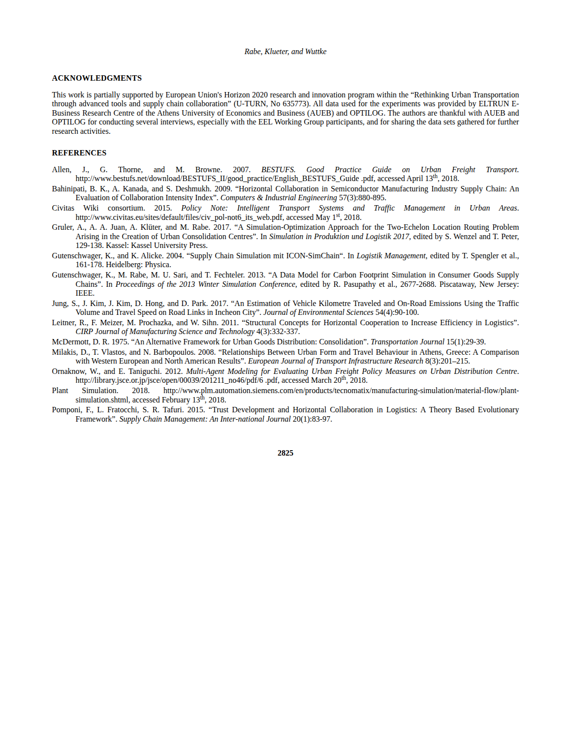Rabe, Klueter, and Wuttke
ACKNOWLEDGMENTS
This work is partially supported by European Union's Horizon 2020 research and innovation program within the “Rethinking Urban Transportation through advanced tools and supply chain collaboration” (U-TURN, No 635773). All data used for the experiments was provided by ELTRUN E-Business Research Centre of the Athens University of Economics and Business (AUEB) and OPTILOG. The authors are thankful with AUEB and OPTILOG for conducting several interviews, especially with the EEL Working Group participants, and for sharing the data sets gathered for further research activities.
REFERENCES
Allen, J., G. Thorne, and M. Browne. 2007. BESTUFS. Good Practice Guide on Urban Freight Transport. http://www.bestufs.net/download/BESTUFS_II/good_practice/English_BESTUFS_Guide .pdf, accessed April 13th, 2018.
Bahinipati, B. K., A. Kanada, and S. Deshmukh. 2009. “Horizontal Collaboration in Semiconductor Manufacturing Industry Supply Chain: An Evaluation of Collaboration Intensity Index”. Computers & Industrial Engineering 57(3):880-895.
Civitas Wiki consortium. 2015. Policy Note: Intelligent Transport Systems and Traffic Management in Urban Areas. http://www.civitas.eu/sites/default/files/civ_pol-not6_its_web.pdf, accessed May 1st, 2018.
Gruler, A., A. A. Juan, A. Klüter, and M. Rabe. 2017. “A Simulation-Optimization Approach for the Two-Echelon Location Routing Problem Arising in the Creation of Urban Consolidation Centres”. In Simulation in Produktion und Logistik 2017, edited by S. Wenzel and T. Peter, 129-138. Kassel: Kassel University Press.
Gutenschwager, K., and K. Alicke. 2004. “Supply Chain Simulation mit ICON-SimChain“. In Logistik Management, edited by T. Spengler et al., 161-178. Heidelberg: Physica.
Gutenschwager, K., M. Rabe, M. U. Sari, and T. Fechteler. 2013. “A Data Model for Carbon Footprint Simulation in Consumer Goods Supply Chains”. In Proceedings of the 2013 Winter Simulation Conference, edited by R. Pasupathy et al., 2677-2688. Piscataway, New Jersey: IEEE.
Jung, S., J. Kim, J. Kim, D. Hong, and D. Park. 2017. “An Estimation of Vehicle Kilometre Traveled and On-Road Emissions Using the Traffic Volume and Travel Speed on Road Links in Incheon City”. Journal of Environmental Sciences 54(4):90-100.
Leitner, R., F. Meizer, M. Prochazka, and W. Sihn. 2011. “Structural Concepts for Horizontal Cooperation to Increase Efficiency in Logistics”. CIRP Journal of Manufacturing Science and Technology 4(3):332-337.
McDermott, D. R. 1975. “An Alternative Framework for Urban Goods Distribution: Consolidation”. Transportation Journal 15(1):29-39.
Milakis, D., T. Vlastos, and N. Barbopoulos. 2008. “Relationships Between Urban Form and Travel Behaviour in Athens, Greece: A Comparison with Western European and North American Results”. European Journal of Transport Infrastructure Research 8(3):201–215.
Ornaknow, W., and E. Taniguchi. 2012. Multi-Agent Modeling for Evaluating Urban Freight Policy Measures on Urban Distribution Centre. http://library.jsce.or.jp/jsce/open/00039/201211_no46/pdf/6 .pdf, accessed March 20th, 2018.
Plant Simulation. 2018. http://www.plm.automation.siemens.com/en/products/tecnomatix/manufacturing-simulation/material-flow/plant-simulation.shtml, accessed February 13th, 2018.
Pomponi, F., L. Fratocchi, S. R. Tafuri. 2015. “Trust Development and Horizontal Collaboration in Logistics: A Theory Based Evolutionary Framework”. Supply Chain Management: An Inter-national Journal 20(1):83-97.
2825